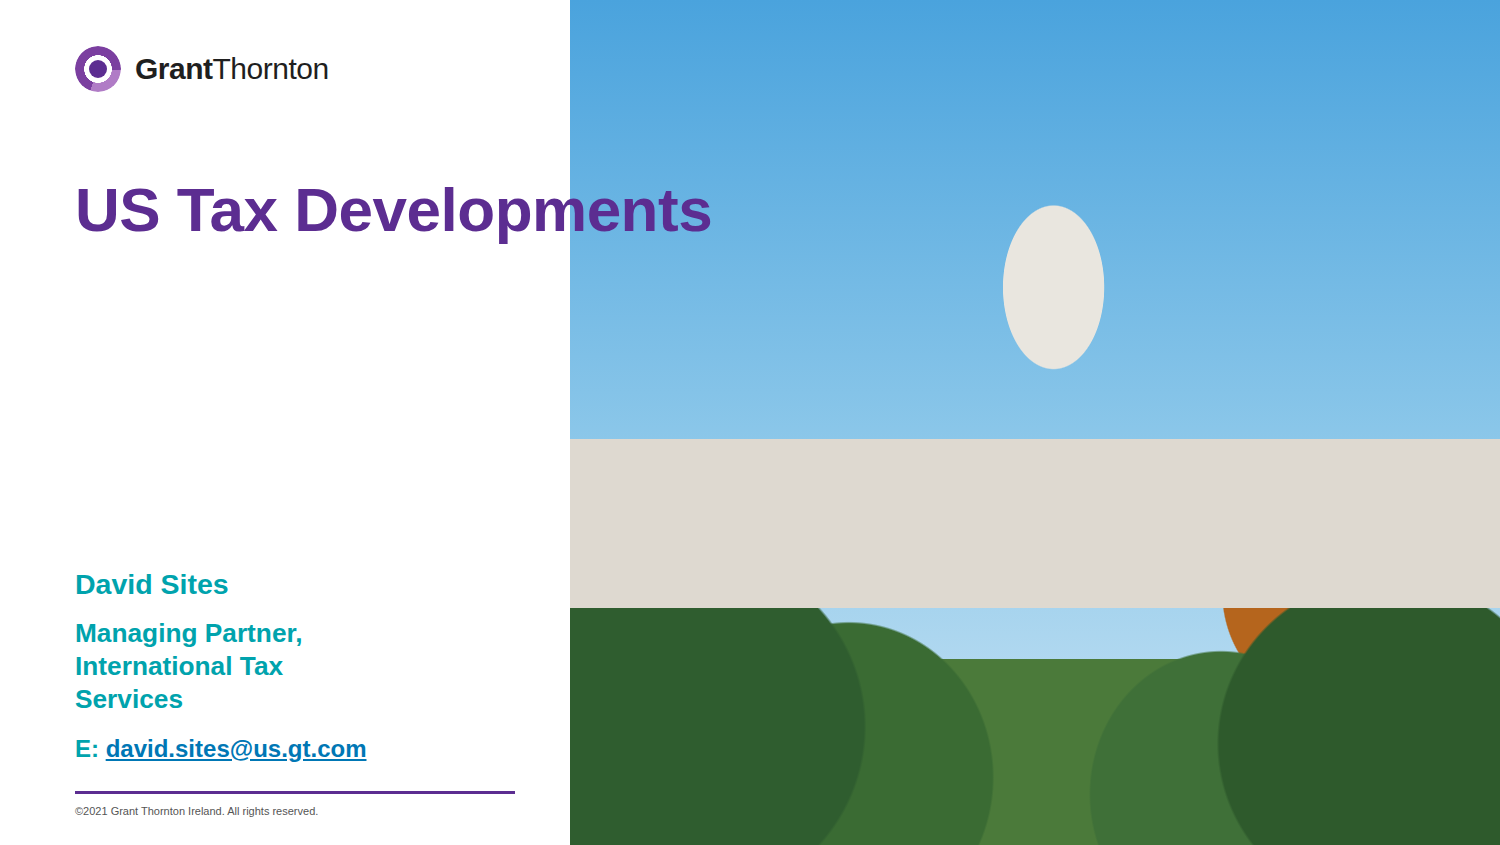GrantThornton
US Tax Developments
David Sites
Managing Partner, International Tax Services
E: david.sites@us.gt.com
©2021 Grant Thornton Ireland. All rights reserved.